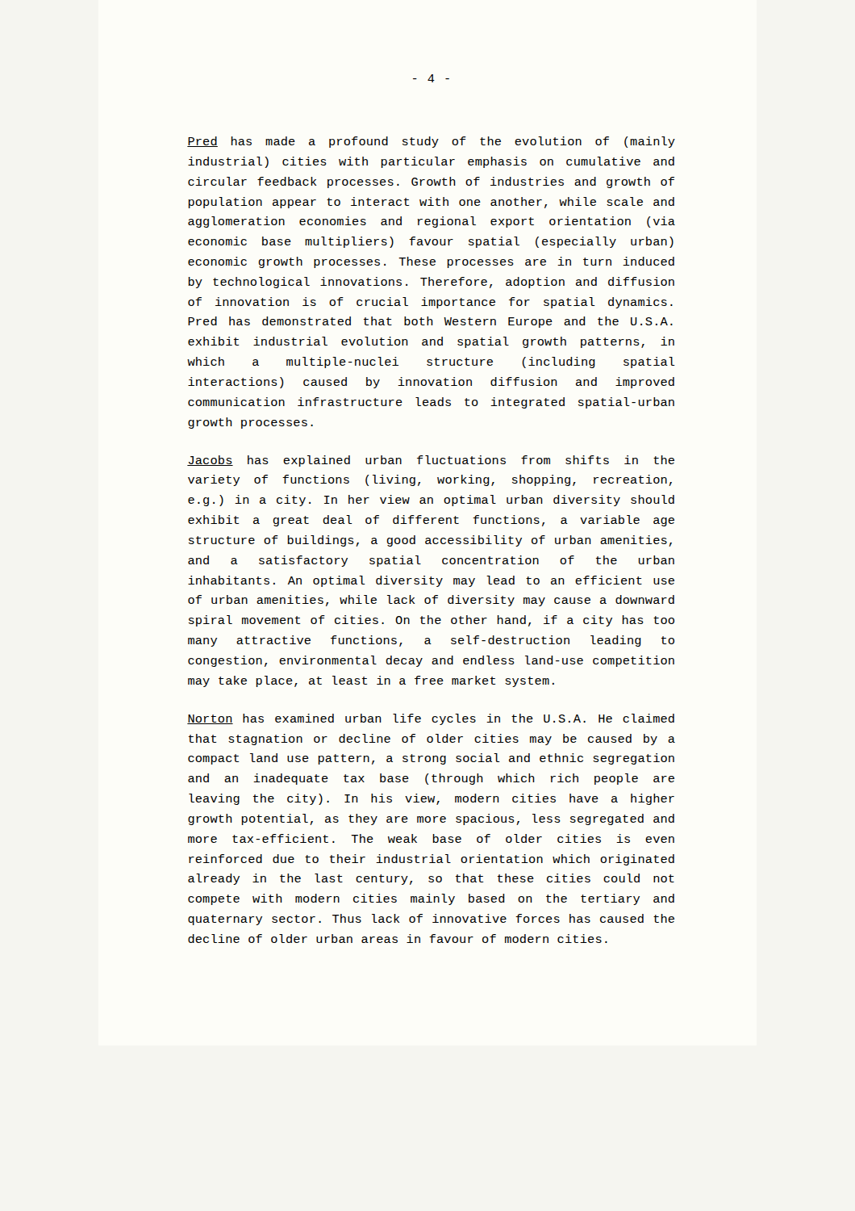- 4 -
Pred has made a profound study of the evolution of (mainly industrial) cities with particular emphasis on cumulative and circular feedback processes. Growth of industries and growth of population appear to interact with one another, while scale and agglomeration economies and regional export orientation (via economic base multipliers) favour spatial (especially urban) economic growth processes. These processes are in turn induced by technological innovations. Therefore, adoption and diffusion of innovation is of crucial importance for spatial dynamics. Pred has demonstrated that both Western Europe and the U.S.A. exhibit industrial evolution and spatial growth patterns, in which a multiple-nuclei structure (including spatial interactions) caused by innovation diffusion and improved communication infrastructure leads to integrated spatial-urban growth processes.
Jacobs has explained urban fluctuations from shifts in the variety of functions (living, working, shopping, recreation, e.g.) in a city. In her view an optimal urban diversity should exhibit a great deal of different functions, a variable age structure of buildings, a good accessibility of urban amenities, and a satisfactory spatial concentration of the urban inhabitants. An optimal diversity may lead to an efficient use of urban amenities, while lack of diversity may cause a downward spiral movement of cities. On the other hand, if a city has too many attractive functions, a self-destruction leading to congestion, environmental decay and endless land-use competition may take place, at least in a free market system.
Norton has examined urban life cycles in the U.S.A. He claimed that stagnation or decline of older cities may be caused by a compact land use pattern, a strong social and ethnic segregation and an inadequate tax base (through which rich people are leaving the city). In his view, modern cities have a higher growth potential, as they are more spacious, less segregated and more tax-efficient. The weak base of older cities is even reinforced due to their industrial orientation which originated already in the last century, so that these cities could not compete with modern cities mainly based on the tertiary and quaternary sector. Thus lack of innovative forces has caused the decline of older urban areas in favour of modern cities.